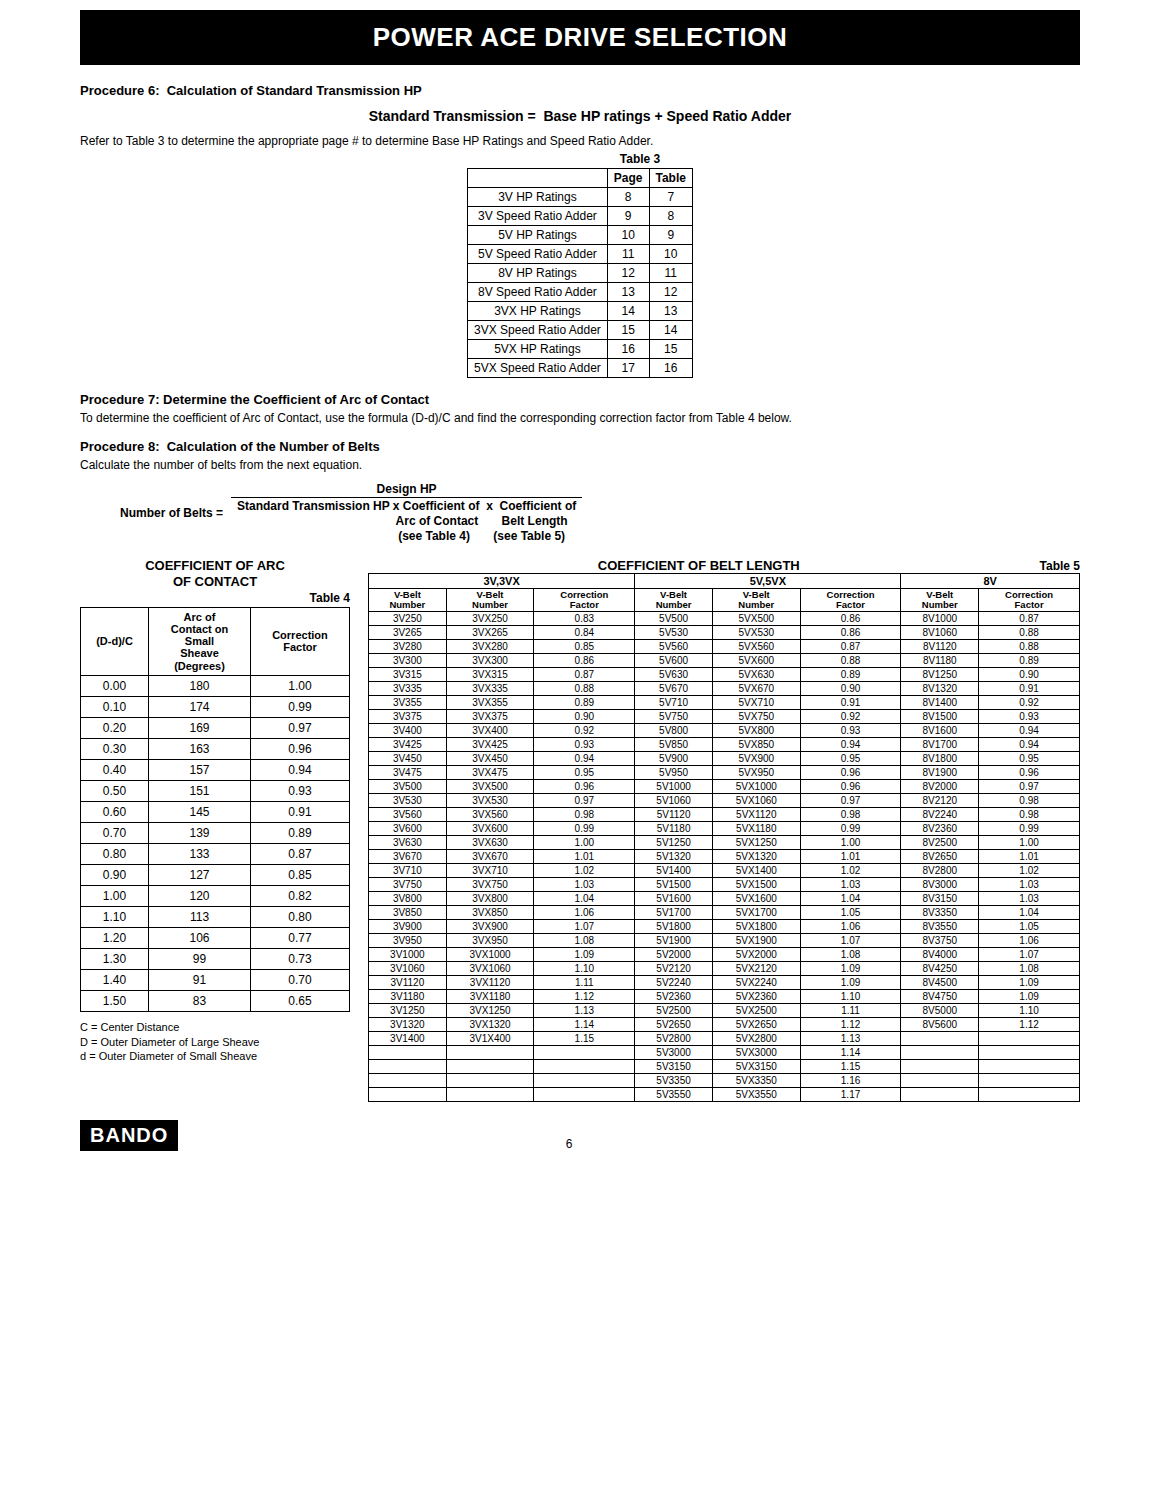POWER ACE DRIVE SELECTION
Procedure 6: Calculation of Standard Transmission HP
Standard Transmission = Base HP ratings + Speed Ratio Adder
Refer to Table 3 to determine the appropriate page # to determine Base HP Ratings and Speed Ratio Adder.
Table 3
| | Page | Table |
| --- | --- | --- |
| 3V HP Ratings | 8 | 7 |
| 3V Speed Ratio Adder | 9 | 8 |
| 5V HP Ratings | 10 | 9 |
| 5V Speed Ratio Adder | 11 | 10 |
| 8V HP Ratings | 12 | 11 |
| 8V Speed Ratio Adder | 13 | 12 |
| 3VX HP Ratings | 14 | 13 |
| 3VX Speed Ratio Adder | 15 | 14 |
| 5VX HP Ratings | 16 | 15 |
| 5VX Speed Ratio Adder | 17 | 16 |
Procedure 7: Determine the Coefficient of Arc of Contact
To determine the coefficient of Arc of Contact, use the formula (D-d)/C and find the corresponding correction factor from Table 4 below.
Procedure 8: Calculation of the Number of Belts
Calculate the number of belts from the next equation.
Number of Belts = Design HP Standard Transmission HP x Coefficient of x Coefficient of
Arc of Contact Belt Length
(see Table 4) (see Table 5)
COEFFICIENT OF ARC
OF CONTACT
Table 4
| (D-d)/C | Arc of Contact on Small Sheave (Degrees) | Correction Factor |
| --- | --- | --- |
| 0.00 | 180 | 1.00 |
| 0.10 | 174 | 0.99 |
| 0.20 | 169 | 0.97 |
| 0.30 | 163 | 0.96 |
| 0.40 | 157 | 0.94 |
| 0.50 | 151 | 0.93 |
| 0.60 | 145 | 0.91 |
| 0.70 | 139 | 0.89 |
| 0.80 | 133 | 0.87 |
| 0.90 | 127 | 0.85 |
| 1.00 | 120 | 0.82 |
| 1.10 | 113 | 0.80 |
| 1.20 | 106 | 0.77 |
| 1.30 | 99 | 0.73 |
| 1.40 | 91 | 0.70 |
| 1.50 | 83 | 0.65 |
C = Center Distance
D = Outer Diameter of Large Sheave
d = Outer Diameter of Small Sheave
COEFFICIENT OF BELT LENGTH
Table 5
| 3V,3VX | 5V,5VX | 8V |
| --- | --- | --- |
| V-Belt Number | V-Belt Number | Correction Factor | V-Belt Number | V-Belt Number | Correction Factor | V-Belt Number | Correction Factor |
| 3V250 | 3VX250 | 0.83 | 5V500 | 5VX500 | 0.86 | 8V1000 | 0.87 |
| 3V265 | 3VX265 | 0.84 | 5V530 | 5VX530 | 0.86 | 8V1060 | 0.88 |
| 3V280 | 3VX280 | 0.85 | 5V560 | 5VX560 | 0.87 | 8V1120 | 0.88 |
| 3V300 | 3VX300 | 0.86 | 5V600 | 5VX600 | 0.88 | 8V1180 | 0.89 |
| 3V315 | 3VX315 | 0.87 | 5V630 | 5VX630 | 0.89 | 8V1250 | 0.90 |
| 3V335 | 3VX335 | 0.88 | 5V670 | 5VX670 | 0.90 | 8V1320 | 0.91 |
| 3V355 | 3VX355 | 0.89 | 5V710 | 5VX710 | 0.91 | 8V1400 | 0.92 |
| 3V375 | 3VX375 | 0.90 | 5V750 | 5VX750 | 0.92 | 8V1500 | 0.93 |
| 3V400 | 3VX400 | 0.92 | 5V800 | 5VX800 | 0.93 | 8V1600 | 0.94 |
| 3V425 | 3VX425 | 0.93 | 5V850 | 5VX850 | 0.94 | 8V1700 | 0.94 |
| 3V450 | 3VX450 | 0.94 | 5V900 | 5VX900 | 0.95 | 8V1800 | 0.95 |
| 3V475 | 3VX475 | 0.95 | 5V950 | 5VX950 | 0.96 | 8V1900 | 0.96 |
| 3V500 | 3VX500 | 0.96 | 5V1000 | 5VX1000 | 0.96 | 8V2000 | 0.97 |
| 3V530 | 3VX530 | 0.97 | 5V1060 | 5VX1060 | 0.97 | 8V2120 | 0.98 |
| 3V560 | 3VX560 | 0.98 | 5V1120 | 5VX1120 | 0.98 | 8V2240 | 0.98 |
| 3V600 | 3VX600 | 0.99 | 5V1180 | 5VX1180 | 0.99 | 8V2360 | 0.99 |
| 3V630 | 3VX630 | 1.00 | 5V1250 | 5VX1250 | 1.00 | 8V2500 | 1.00 |
| 3V670 | 3VX670 | 1.01 | 5V1320 | 5VX1320 | 1.01 | 8V2650 | 1.01 |
| 3V710 | 3VX710 | 1.02 | 5V1400 | 5VX1400 | 1.02 | 8V2800 | 1.02 |
| 3V750 | 3VX750 | 1.03 | 5V1500 | 5VX1500 | 1.03 | 8V3000 | 1.03 |
| 3V800 | 3VX800 | 1.04 | 5V1600 | 5VX1600 | 1.04 | 8V3150 | 1.03 |
| 3V850 | 3VX850 | 1.06 | 5V1700 | 5VX1700 | 1.05 | 8V3350 | 1.04 |
| 3V900 | 3VX900 | 1.07 | 5V1800 | 5VX1800 | 1.06 | 8V3550 | 1.05 |
| 3V950 | 3VX950 | 1.08 | 5V1900 | 5VX1900 | 1.07 | 8V3750 | 1.06 |
| 3V1000 | 3VX1000 | 1.09 | 5V2000 | 5VX2000 | 1.08 | 8V4000 | 1.07 |
| 3V1060 | 3VX1060 | 1.10 | 5V2120 | 5VX2120 | 1.09 | 8V4250 | 1.08 |
| 3V1120 | 3VX1120 | 1.11 | 5V2240 | 5VX2240 | 1.09 | 8V4500 | 1.09 |
| 3V1180 | 3VX1180 | 1.12 | 5V2360 | 5VX2360 | 1.10 | 8V4750 | 1.09 |
| 3V1250 | 3VX1250 | 1.13 | 5V2500 | 5VX2500 | 1.11 | 8V5000 | 1.10 |
| 3V1320 | 3VX1320 | 1.14 | 5V2650 | 5VX2650 | 1.12 | 8V5600 | 1.12 |
| 3V1400 | 3V1X400 | 1.15 | 5V2800 | 5VX2800 | 1.13 | | |
| | | | 5V3000 | 5VX3000 | 1.14 | | |
| | | | 5V3150 | 5VX3150 | 1.15 | | |
| | | | 5V3350 | 5VX3350 | 1.16 | | |
| | | | 5V3550 | 5VX3550 | 1.17 | | |
BANDO
6